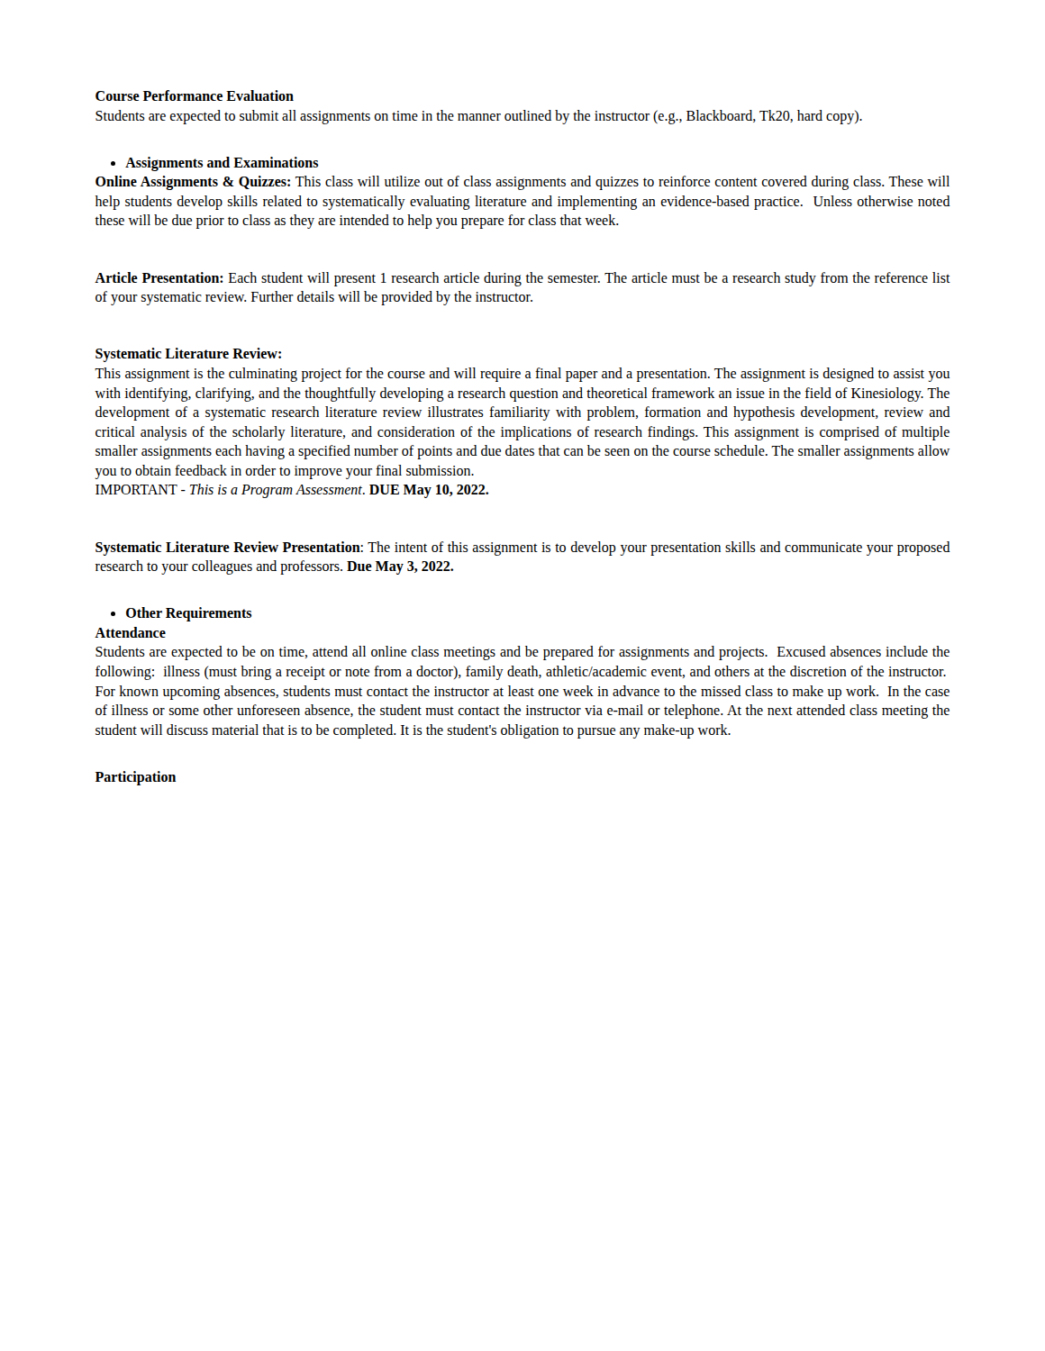Course Performance Evaluation
Students are expected to submit all assignments on time in the manner outlined by the instructor (e.g., Blackboard, Tk20, hard copy).
Assignments and Examinations
Online Assignments & Quizzes: This class will utilize out of class assignments and quizzes to reinforce content covered during class. These will help students develop skills related to systematically evaluating literature and implementing an evidence-based practice. Unless otherwise noted these will be due prior to class as they are intended to help you prepare for class that week.
Article Presentation: Each student will present 1 research article during the semester. The article must be a research study from the reference list of your systematic review. Further details will be provided by the instructor.
Systematic Literature Review:
This assignment is the culminating project for the course and will require a final paper and a presentation. The assignment is designed to assist you with identifying, clarifying, and the thoughtfully developing a research question and theoretical framework an issue in the field of Kinesiology. The development of a systematic research literature review illustrates familiarity with problem, formation and hypothesis development, review and critical analysis of the scholarly literature, and consideration of the implications of research findings. This assignment is comprised of multiple smaller assignments each having a specified number of points and due dates that can be seen on the course schedule. The smaller assignments allow you to obtain feedback in order to improve your final submission.
IMPORTANT - This is a Program Assessment. DUE May 10, 2022.
Systematic Literature Review Presentation: The intent of this assignment is to develop your presentation skills and communicate your proposed research to your colleagues and professors. Due May 3, 2022.
Other Requirements
Attendance
Students are expected to be on time, attend all online class meetings and be prepared for assignments and projects. Excused absences include the following: illness (must bring a receipt or note from a doctor), family death, athletic/academic event, and others at the discretion of the instructor. For known upcoming absences, students must contact the instructor at least one week in advance to the missed class to make up work. In the case of illness or some other unforeseen absence, the student must contact the instructor via e-mail or telephone. At the next attended class meeting the student will discuss material that is to be completed. It is the student's obligation to pursue any make-up work.
Participation